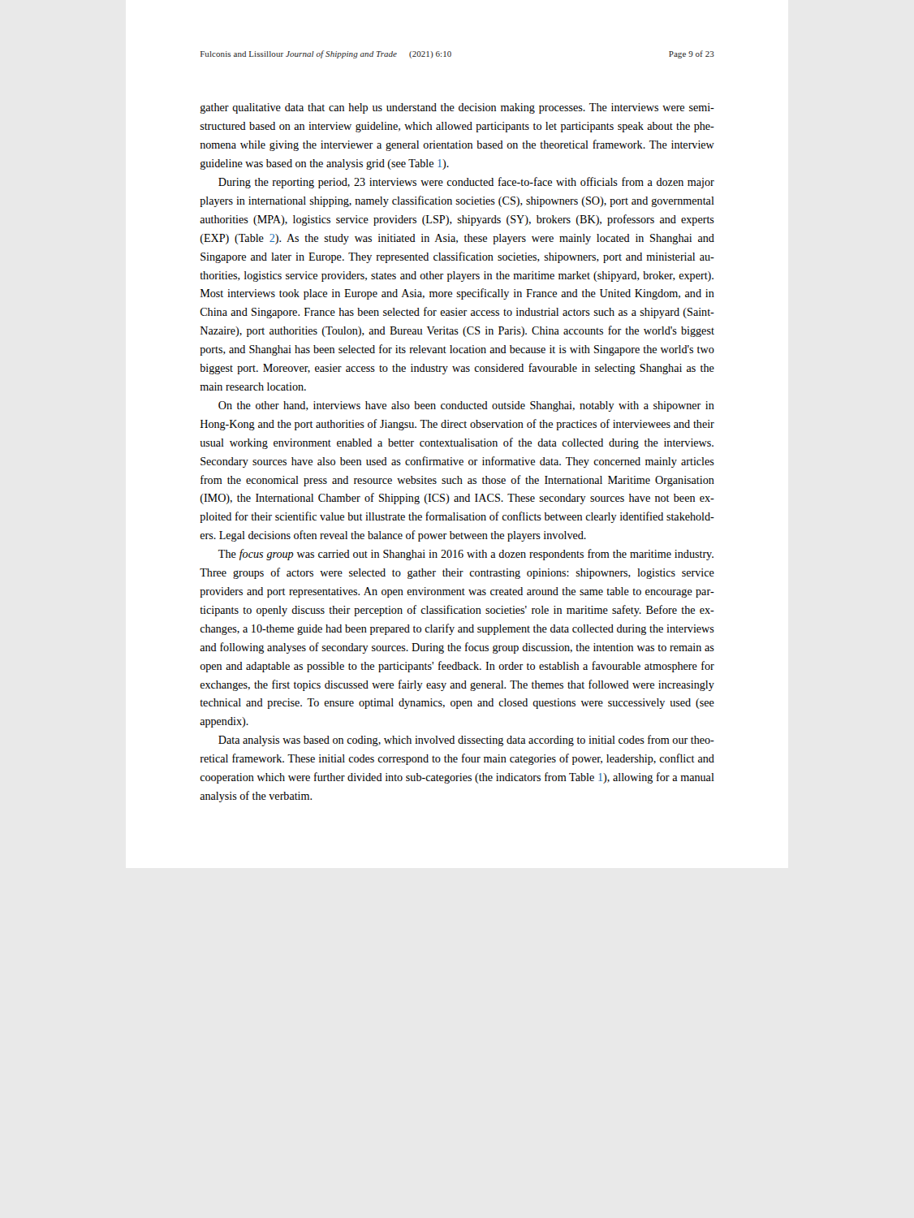Fulconis and Lissillour Journal of Shipping and Trade (2021) 6:10
Page 9 of 23
gather qualitative data that can help us understand the decision making processes. The interviews were semi-structured based on an interview guideline, which allowed participants to let participants speak about the phenomena while giving the interviewer a general orientation based on the theoretical framework. The interview guideline was based on the analysis grid (see Table 1).
During the reporting period, 23 interviews were conducted face-to-face with officials from a dozen major players in international shipping, namely classification societies (CS), shipowners (SO), port and governmental authorities (MPA), logistics service providers (LSP), shipyards (SY), brokers (BK), professors and experts (EXP) (Table 2). As the study was initiated in Asia, these players were mainly located in Shanghai and Singapore and later in Europe. They represented classification societies, shipowners, port and ministerial authorities, logistics service providers, states and other players in the maritime market (shipyard, broker, expert). Most interviews took place in Europe and Asia, more specifically in France and the United Kingdom, and in China and Singapore. France has been selected for easier access to industrial actors such as a shipyard (Saint-Nazaire), port authorities (Toulon), and Bureau Veritas (CS in Paris). China accounts for the world's biggest ports, and Shanghai has been selected for its relevant location and because it is with Singapore the world's two biggest port. Moreover, easier access to the industry was considered favourable in selecting Shanghai as the main research location.
On the other hand, interviews have also been conducted outside Shanghai, notably with a shipowner in Hong-Kong and the port authorities of Jiangsu. The direct observation of the practices of interviewees and their usual working environment enabled a better contextualisation of the data collected during the interviews. Secondary sources have also been used as confirmative or informative data. They concerned mainly articles from the economical press and resource websites such as those of the International Maritime Organisation (IMO), the International Chamber of Shipping (ICS) and IACS. These secondary sources have not been exploited for their scientific value but illustrate the formalisation of conflicts between clearly identified stakeholders. Legal decisions often reveal the balance of power between the players involved.
The focus group was carried out in Shanghai in 2016 with a dozen respondents from the maritime industry. Three groups of actors were selected to gather their contrasting opinions: shipowners, logistics service providers and port representatives. An open environment was created around the same table to encourage participants to openly discuss their perception of classification societies' role in maritime safety. Before the exchanges, a 10-theme guide had been prepared to clarify and supplement the data collected during the interviews and following analyses of secondary sources. During the focus group discussion, the intention was to remain as open and adaptable as possible to the participants' feedback. In order to establish a favourable atmosphere for exchanges, the first topics discussed were fairly easy and general. The themes that followed were increasingly technical and precise. To ensure optimal dynamics, open and closed questions were successively used (see appendix).
Data analysis was based on coding, which involved dissecting data according to initial codes from our theoretical framework. These initial codes correspond to the four main categories of power, leadership, conflict and cooperation which were further divided into sub-categories (the indicators from Table 1), allowing for a manual analysis of the verbatim.